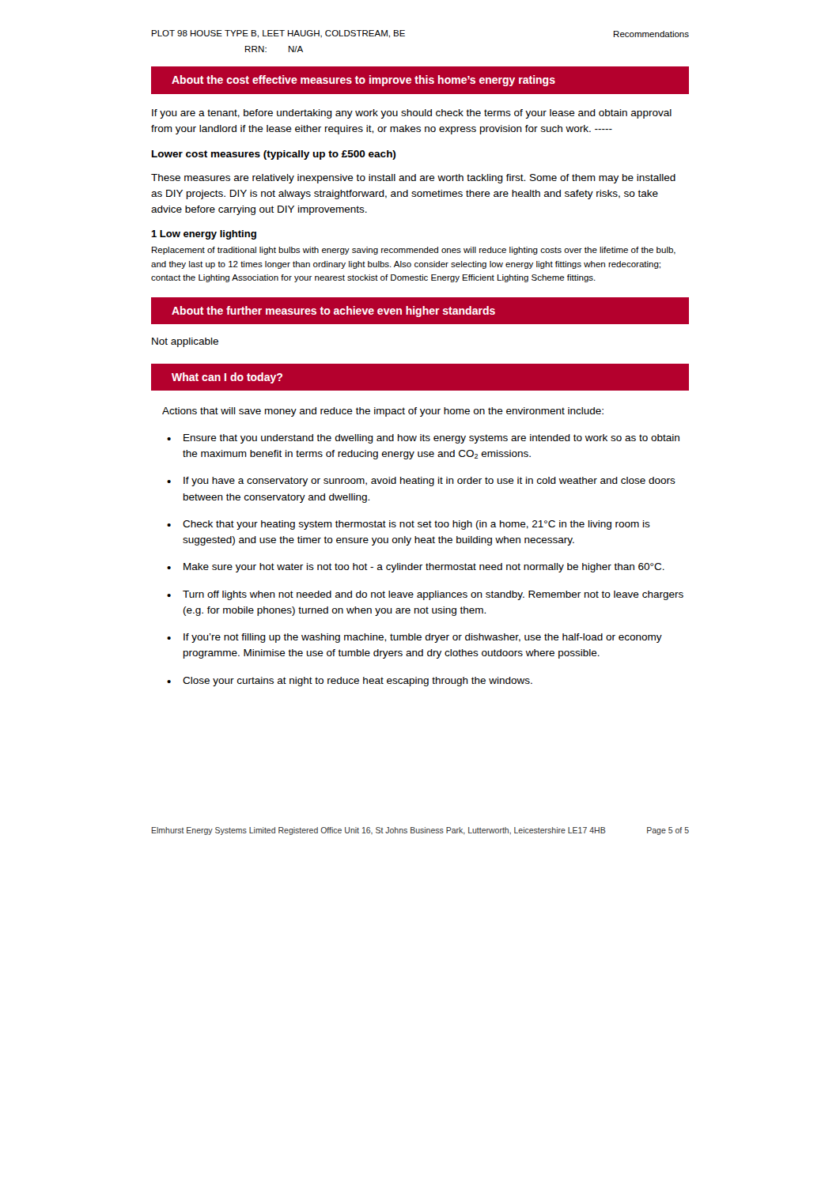PLOT 98 HOUSE TYPE B, LEET HAUGH, COLDSTREAM, BE
Recommendations
RRN: N/A
About the cost effective measures to improve this home’s energy ratings
If you are a tenant, before undertaking any work you should check the terms of your lease and obtain approval from your landlord if the lease either requires it, or makes no express provision for such work. -----
Lower cost measures (typically up to £500 each)
These measures are relatively inexpensive to install and are worth tackling first. Some of them may be installed as DIY projects. DIY is not always straightforward, and sometimes there are health and safety risks, so take advice before carrying out DIY improvements.
1 Low energy lighting
Replacement of traditional light bulbs with energy saving recommended ones will reduce lighting costs over the lifetime of the bulb, and they last up to 12 times longer than ordinary light bulbs. Also consider selecting low energy light fittings when redecorating; contact the Lighting Association for your nearest stockist of Domestic Energy Efficient Lighting Scheme fittings.
About the further measures to achieve even higher standards
Not applicable
What can I do today?
Actions that will save money and reduce the impact of your home on the environment include:
Ensure that you understand the dwelling and how its energy systems are intended to work so as to obtain the maximum benefit in terms of reducing energy use and CO2 emissions.
If you have a conservatory or sunroom, avoid heating it in order to use it in cold weather and close doors between the conservatory and dwelling.
Check that your heating system thermostat is not set too high (in a home, 21°C in the living room is suggested) and use the timer to ensure you only heat the building when necessary.
Make sure your hot water is not too hot - a cylinder thermostat need not normally be higher than 60°C.
Turn off lights when not needed and do not leave appliances on standby. Remember not to leave chargers (e.g. for mobile phones) turned on when you are not using them.
If you’re not filling up the washing machine, tumble dryer or dishwasher, use the half-load or economy programme. Minimise the use of tumble dryers and dry clothes outdoors where possible.
Close your curtains at night to reduce heat escaping through the windows.
Elmhurst Energy Systems Limited Registered Office Unit 16, St Johns Business Park, Lutterworth, Leicestershire LE17 4HB
Page 5 of 5